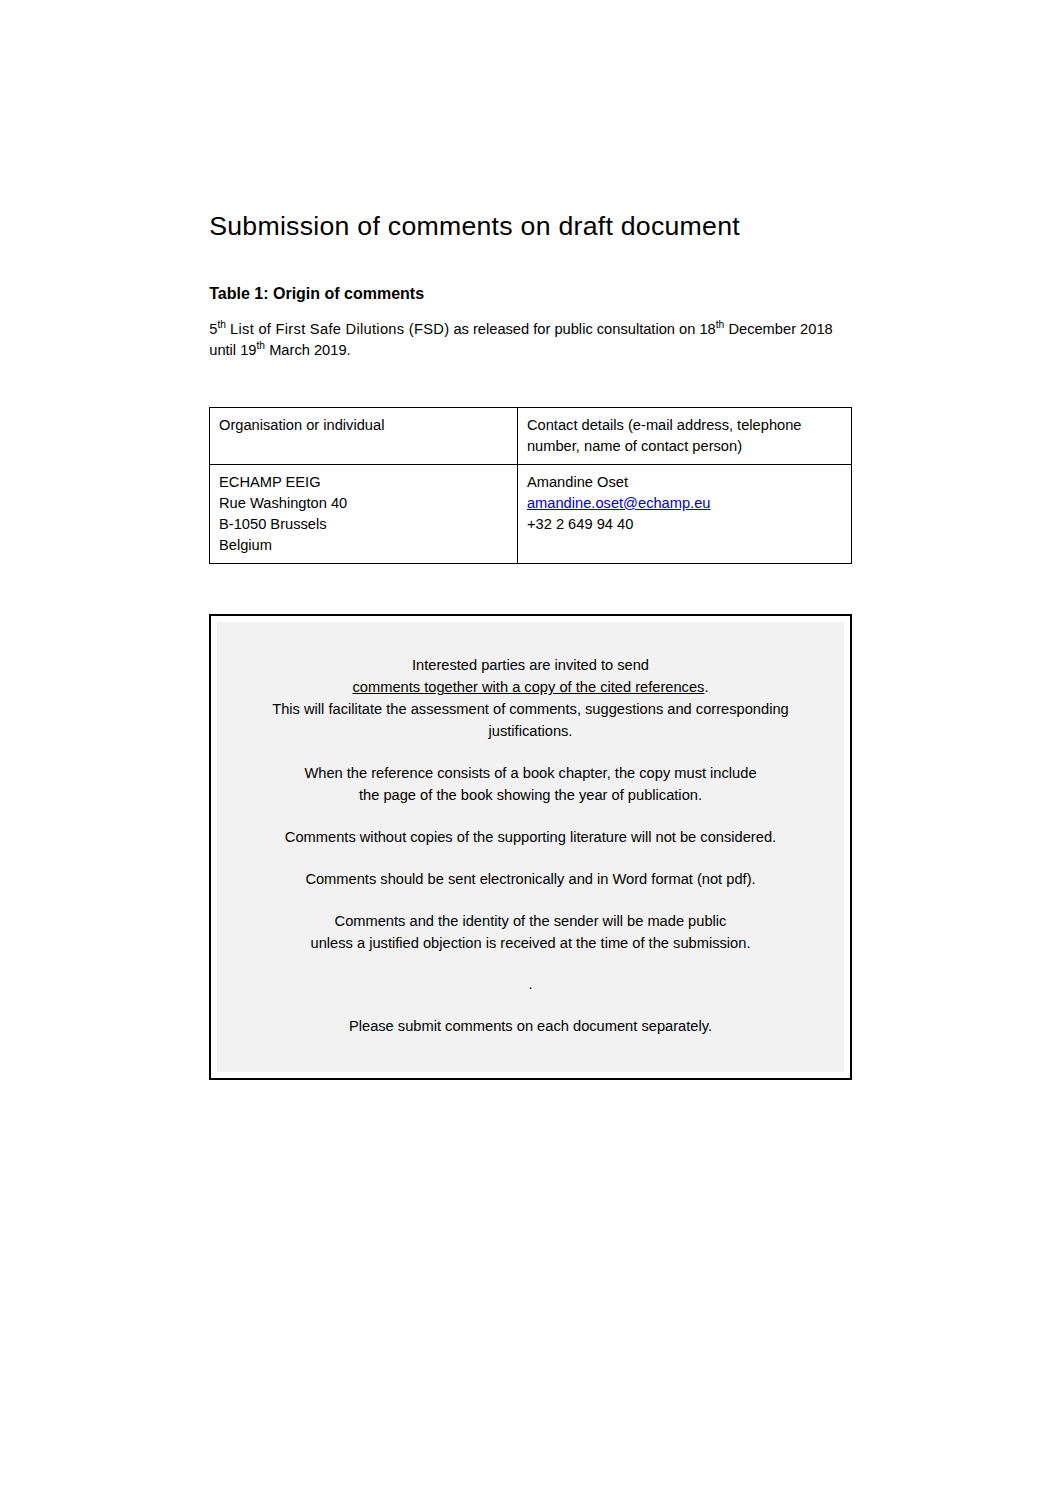Submission of comments on draft document
Table 1: Origin of comments
5th List of First Safe Dilutions (FSD) as released for public consultation on 18th December 2018 until 19th March 2019.
| Organisation or individual | Contact details (e-mail address, telephone number, name of contact person) |
| ECHAMP EEIG Rue Washington 40 B-1050 Brussels Belgium | Amandine Oset amandine.oset@echamp.eu +32 2 649 94 40 |
Interested parties are invited to send
comments together with a copy of the cited references.
This will facilitate the assessment of comments, suggestions and corresponding justifications.
When the reference consists of a book chapter, the copy must include
the page of the book showing the year of publication.
Comments without copies of the supporting literature will not be considered.
Comments should be sent electronically and in Word format (not pdf).
Comments and the identity of the sender will be made public
unless a justified objection is received at the time of the submission.
.
Please submit comments on each document separately.